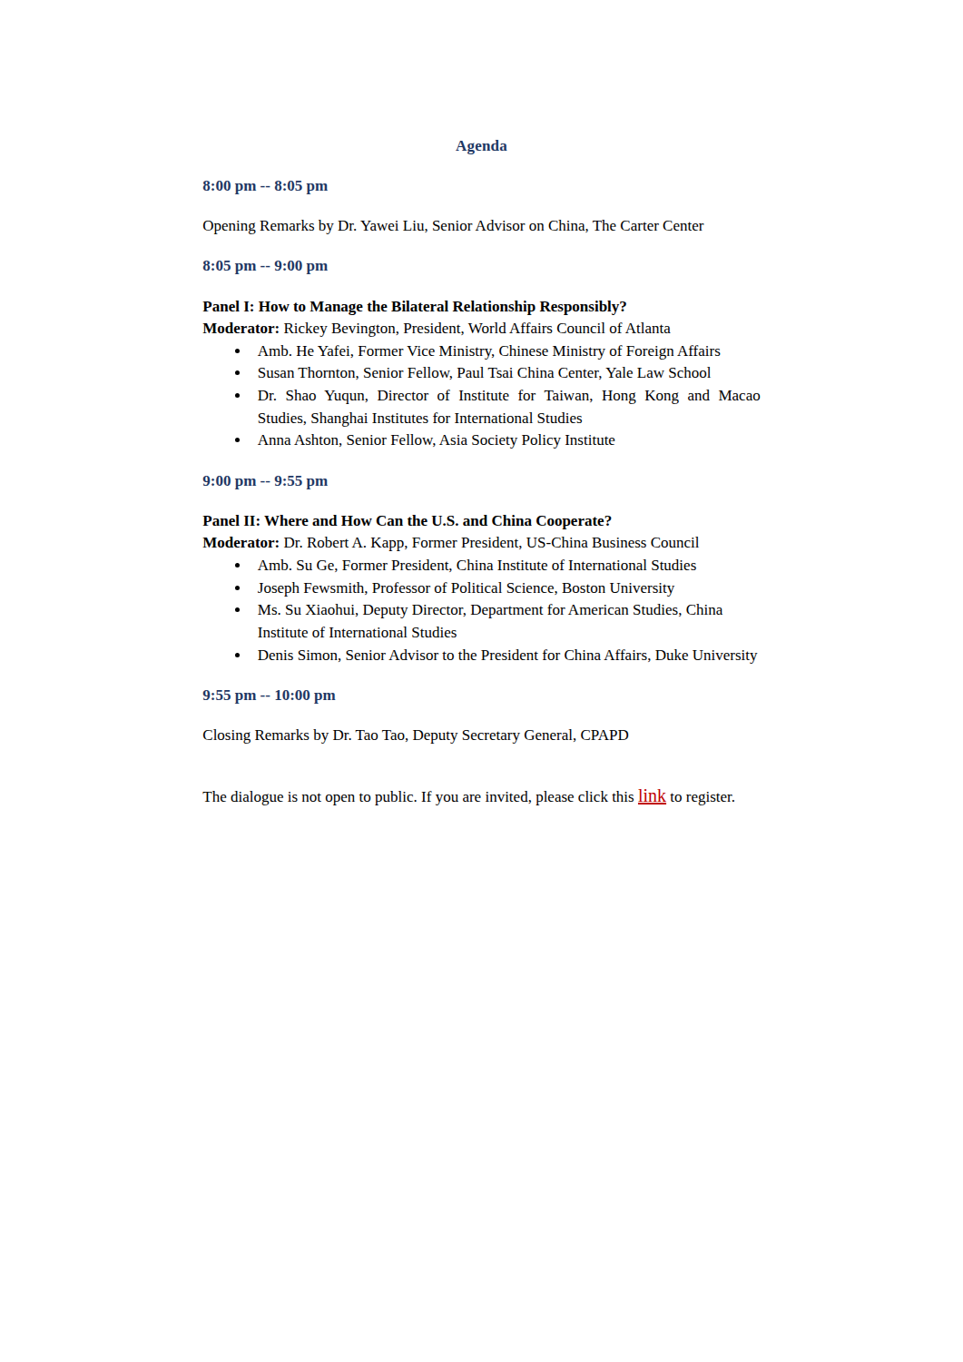Agenda
8:00 pm -- 8:05 pm
Opening Remarks by Dr. Yawei Liu, Senior Advisor on China, The Carter Center
8:05 pm -- 9:00 pm
Panel I: How to Manage the Bilateral Relationship Responsibly?
Moderator: Rickey Bevington, President, World Affairs Council of Atlanta
Amb. He Yafei, Former Vice Ministry, Chinese Ministry of Foreign Affairs
Susan Thornton, Senior Fellow, Paul Tsai China Center, Yale Law School
Dr. Shao Yuqun, Director of Institute for Taiwan, Hong Kong and Macao Studies, Shanghai Institutes for International Studies
Anna Ashton, Senior Fellow, Asia Society Policy Institute
9:00 pm -- 9:55 pm
Panel II: Where and How Can the U.S. and China Cooperate?
Moderator: Dr. Robert A. Kapp, Former President, US-China Business Council
Amb. Su Ge, Former President, China Institute of International Studies
Joseph Fewsmith, Professor of Political Science, Boston University
Ms. Su Xiaohui, Deputy Director, Department for American Studies, China Institute of International Studies
Denis Simon, Senior Advisor to the President for China Affairs, Duke University
9:55 pm -- 10:00 pm
Closing Remarks by Dr. Tao Tao, Deputy Secretary General, CPAPD
The dialogue is not open to public. If you are invited, please click this link to register.